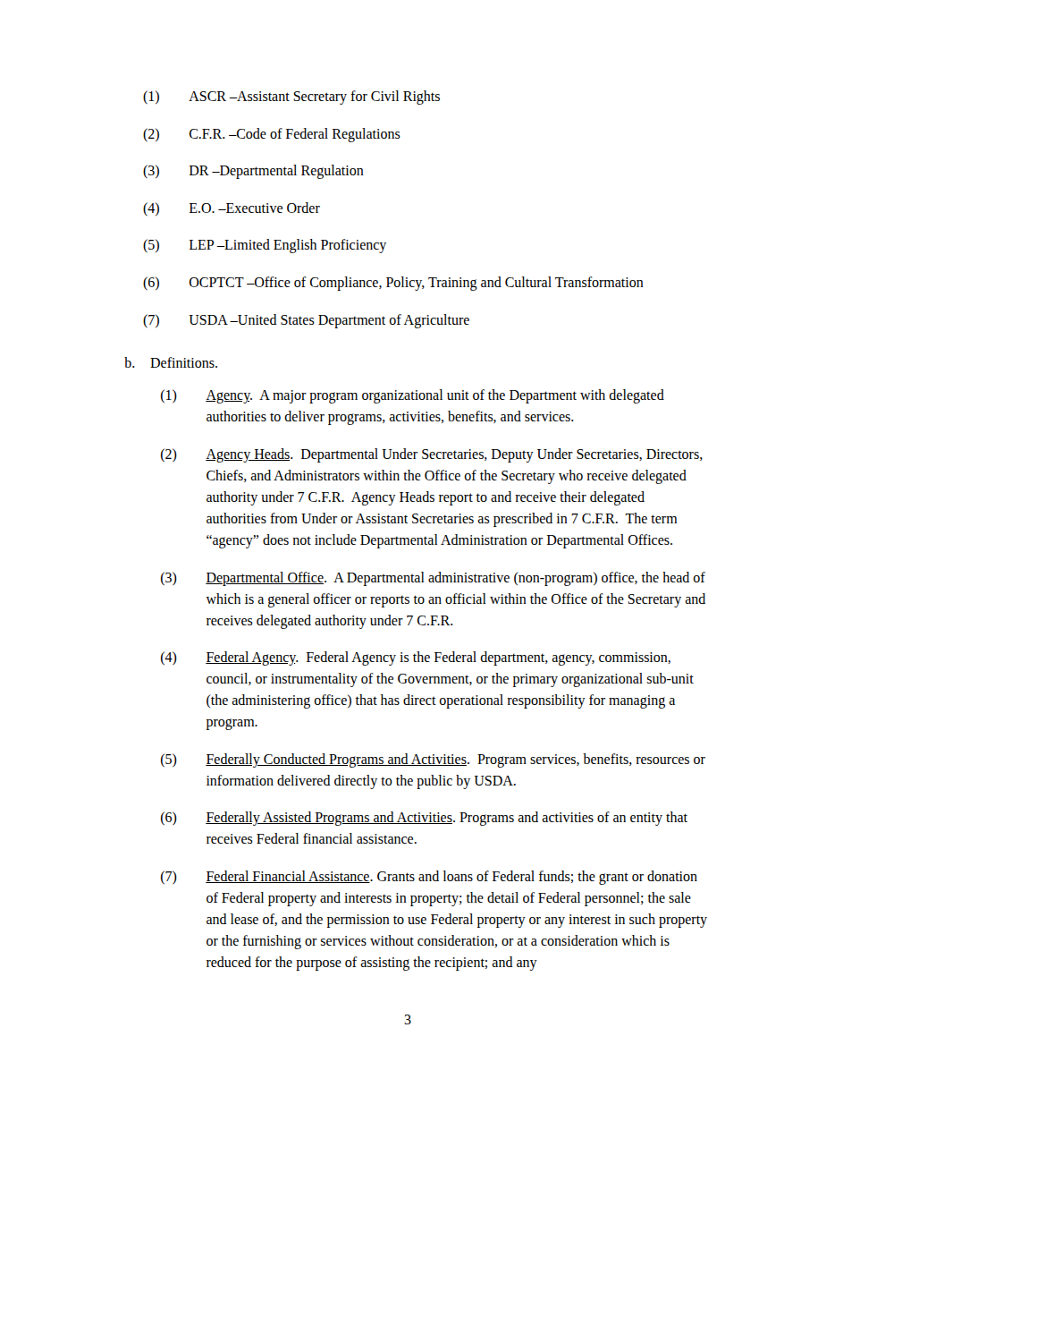ASCR –Assistant Secretary for Civil Rights
C.F.R. –Code of Federal Regulations
DR –Departmental Regulation
E.O. –Executive Order
LEP –Limited English Proficiency
OCPTCT –Office of Compliance, Policy, Training and Cultural Transformation
USDA –United States Department of Agriculture
b. Definitions.
Agency. A major program organizational unit of the Department with delegated authorities to deliver programs, activities, benefits, and services.
Agency Heads. Departmental Under Secretaries, Deputy Under Secretaries, Directors, Chiefs, and Administrators within the Office of the Secretary who receive delegated authority under 7 C.F.R. Agency Heads report to and receive their delegated authorities from Under or Assistant Secretaries as prescribed in 7 C.F.R. The term “agency” does not include Departmental Administration or Departmental Offices.
Departmental Office. A Departmental administrative (non-program) office, the head of which is a general officer or reports to an official within the Office of the Secretary and receives delegated authority under 7 C.F.R.
Federal Agency. Federal Agency is the Federal department, agency, commission, council, or instrumentality of the Government, or the primary organizational sub-unit (the administering office) that has direct operational responsibility for managing a program.
Federally Conducted Programs and Activities. Program services, benefits, resources or information delivered directly to the public by USDA.
Federally Assisted Programs and Activities. Programs and activities of an entity that receives Federal financial assistance.
Federal Financial Assistance. Grants and loans of Federal funds; the grant or donation of Federal property and interests in property; the detail of Federal personnel; the sale and lease of, and the permission to use Federal property or any interest in such property or the furnishing or services without consideration, or at a consideration which is reduced for the purpose of assisting the recipient; and any
3